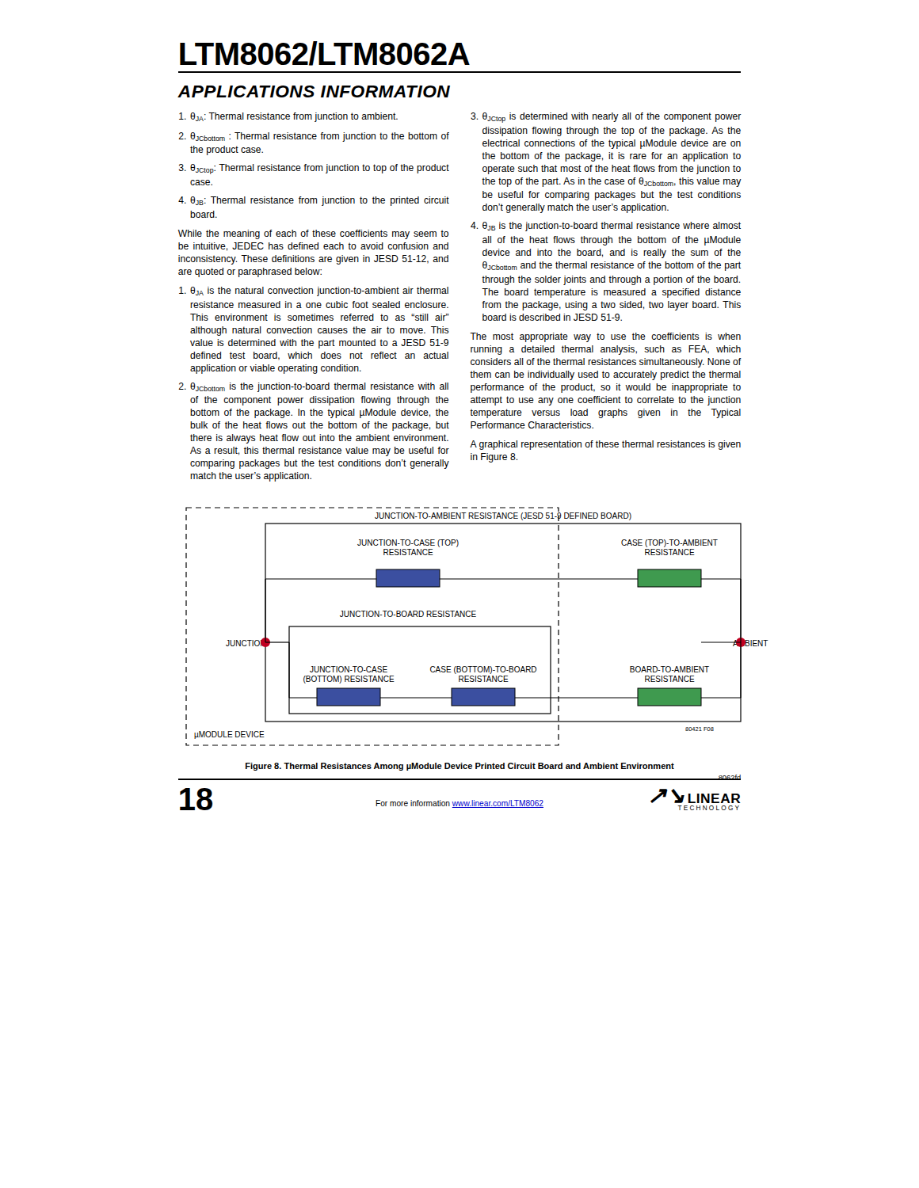LTM8062/LTM8062A
APPLICATIONS INFORMATION
θJA: Thermal resistance from junction to ambient.
θJCbottom : Thermal resistance from junction to the bottom of the product case.
θJCtop: Thermal resistance from junction to top of the product case.
θJB: Thermal resistance from junction to the printed circuit board.
While the meaning of each of these coefficients may seem to be intuitive, JEDEC has defined each to avoid confusion and inconsistency. These definitions are given in JESD 51-12, and are quoted or paraphrased below:
θJA is the natural convection junction-to-ambient air thermal resistance measured in a one cubic foot sealed enclosure. This environment is sometimes referred to as “still air” although natural convection causes the air to move. This value is determined with the part mounted to a JESD 51-9 defined test board, which does not reflect an actual application or viable operating condition.
θJCbottom is the junction-to-board thermal resistance with all of the component power dissipation flowing through the bottom of the package. In the typical µModule device, the bulk of the heat flows out the bottom of the package, but there is always heat flow out into the ambient environment. As a result, this thermal resistance value may be useful for comparing packages but the test conditions don’t generally match the user’s application.
θJCtop is determined with nearly all of the component power dissipation flowing through the top of the package. As the electrical connections of the typical µModule device are on the bottom of the package, it is rare for an application to operate such that most of the heat flows from the junction to the top of the part. As in the case of θJCbottom, this value may be useful for comparing packages but the test conditions don’t generally match the user’s application.
θJB is the junction-to-board thermal resistance where almost all of the heat flows through the bottom of the µModule device and into the board, and is really the sum of the θJCbottom and the thermal resistance of the bottom of the part through the solder joints and through a portion of the board. The board temperature is measured a specified distance from the package, using a two sided, two layer board. This board is described in JESD 51-9.
The most appropriate way to use the coefficients is when running a detailed thermal analysis, such as FEA, which considers all of the thermal resistances simultaneously. None of them can be individually used to accurately predict the thermal performance of the product, so it would be inappropriate to attempt to use any one coefficient to correlate to the junction temperature versus load graphs given in the Typical Performance Characteristics.
A graphical representation of these thermal resistances is given in Figure 8.
JUNCTION-TO-AMBIENT RESISTANCE (JESD 51-9 DEFINED BOARD) JUNCTION-TO-CASE (TOP) RESISTANCE CASE (TOP)-TO-AMBIENT RESISTANCE JUNCTION-TO-BOARD RESISTANCE JUNCTION AMBIENT JUNCTION-TO-CASE (BOTTOM) RESISTANCE CASE (BOTTOM)-TO-BOARD RESISTANCE BOARD-TO-AMBIENT RESISTANCE µMODULE DEVICE 80421 F08
Figure 8. Thermal Resistances Among µModule Device Printed Circuit Board and Ambient Environment
8062fd
18
For more information www.linear.com/LTM8062
↗↘ LINEAR
TECHNOLOGY